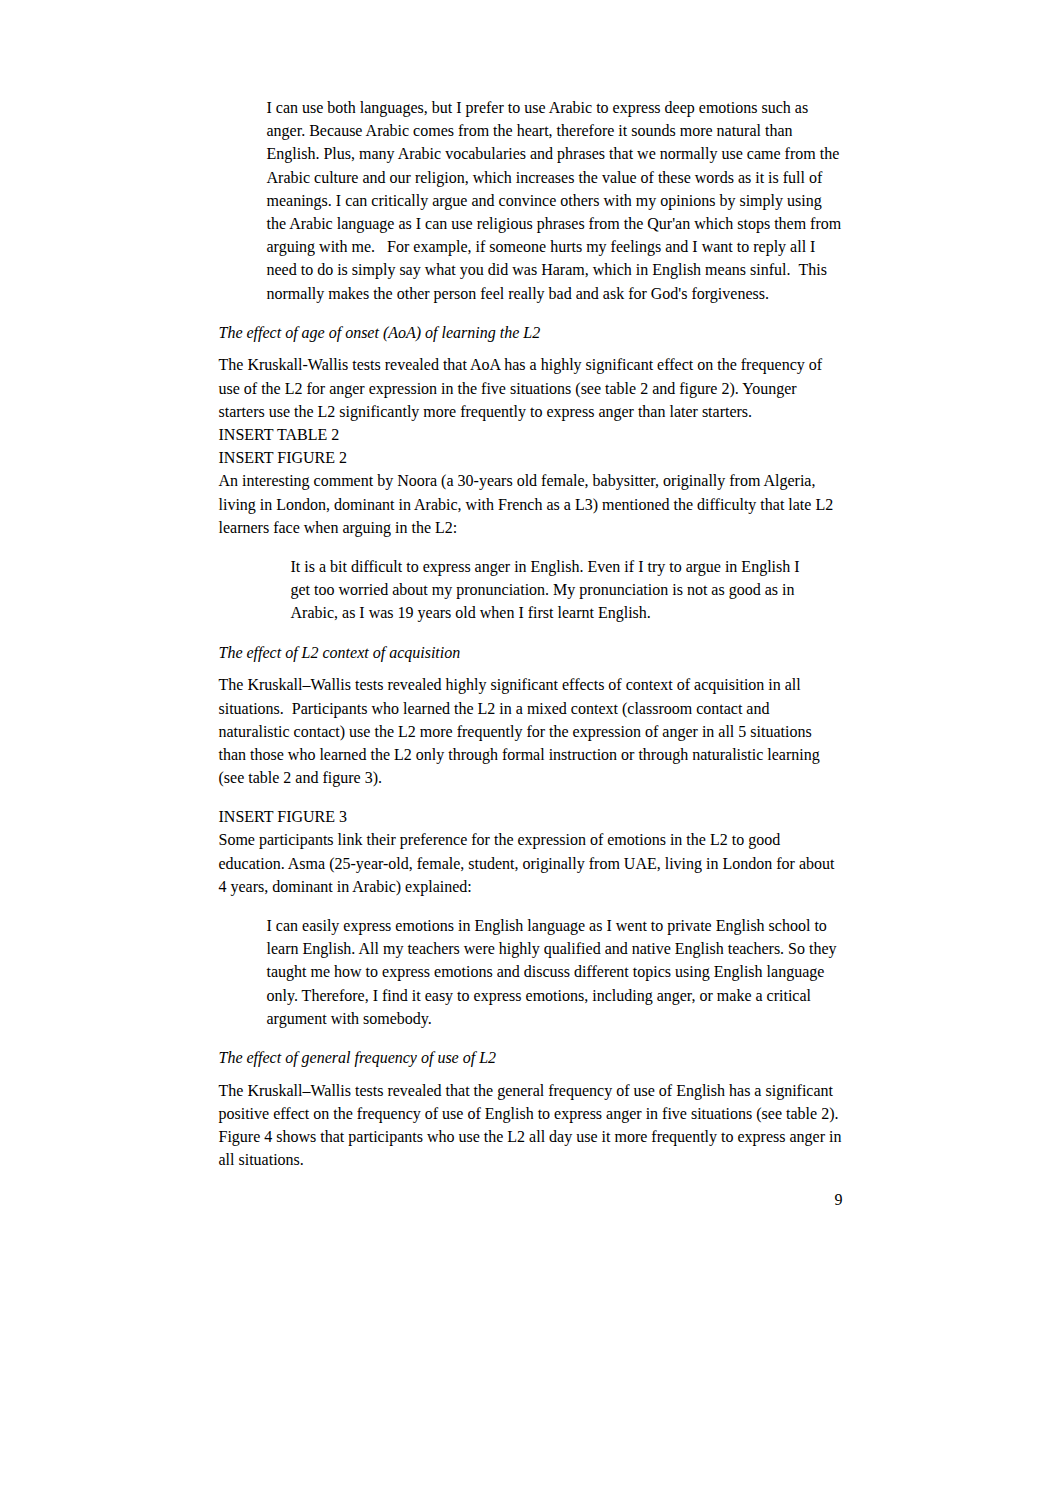I can use both languages, but I prefer to use Arabic to express deep emotions such as anger. Because Arabic comes from the heart, therefore it sounds more natural than English. Plus, many Arabic vocabularies and phrases that we normally use came from the Arabic culture and our religion, which increases the value of these words as it is full of meanings. I can critically argue and convince others with my opinions by simply using the Arabic language as I can use religious phrases from the Qur'an which stops them from arguing with me. For example, if someone hurts my feelings and I want to reply all I need to do is simply say what you did was Haram, which in English means sinful. This normally makes the other person feel really bad and ask for God's forgiveness.
The effect of age of onset (AoA) of learning the L2
The Kruskall-Wallis tests revealed that AoA has a highly significant effect on the frequency of use of the L2 for anger expression in the five situations (see table 2 and figure 2). Younger starters use the L2 significantly more frequently to express anger than later starters.
INSERT TABLE 2
INSERT FIGURE 2
An interesting comment by Noora (a 30-years old female, babysitter, originally from Algeria, living in London, dominant in Arabic, with French as a L3) mentioned the difficulty that late L2 learners face when arguing in the L2:
It is a bit difficult to express anger in English. Even if I try to argue in English I get too worried about my pronunciation. My pronunciation is not as good as in Arabic, as I was 19 years old when I first learnt English.
The effect of L2 context of acquisition
The Kruskall–Wallis tests revealed highly significant effects of context of acquisition in all situations. Participants who learned the L2 in a mixed context (classroom contact and naturalistic contact) use the L2 more frequently for the expression of anger in all 5 situations than those who learned the L2 only through formal instruction or through naturalistic learning (see table 2 and figure 3).
INSERT FIGURE 3
Some participants link their preference for the expression of emotions in the L2 to good education. Asma (25-year-old, female, student, originally from UAE, living in London for about 4 years, dominant in Arabic) explained:
I can easily express emotions in English language as I went to private English school to learn English. All my teachers were highly qualified and native English teachers. So they taught me how to express emotions and discuss different topics using English language only. Therefore, I find it easy to express emotions, including anger, or make a critical argument with somebody.
The effect of general frequency of use of L2
The Kruskall–Wallis tests revealed that the general frequency of use of English has a significant positive effect on the frequency of use of English to express anger in five situations (see table 2). Figure 4 shows that participants who use the L2 all day use it more frequently to express anger in all situations.
9